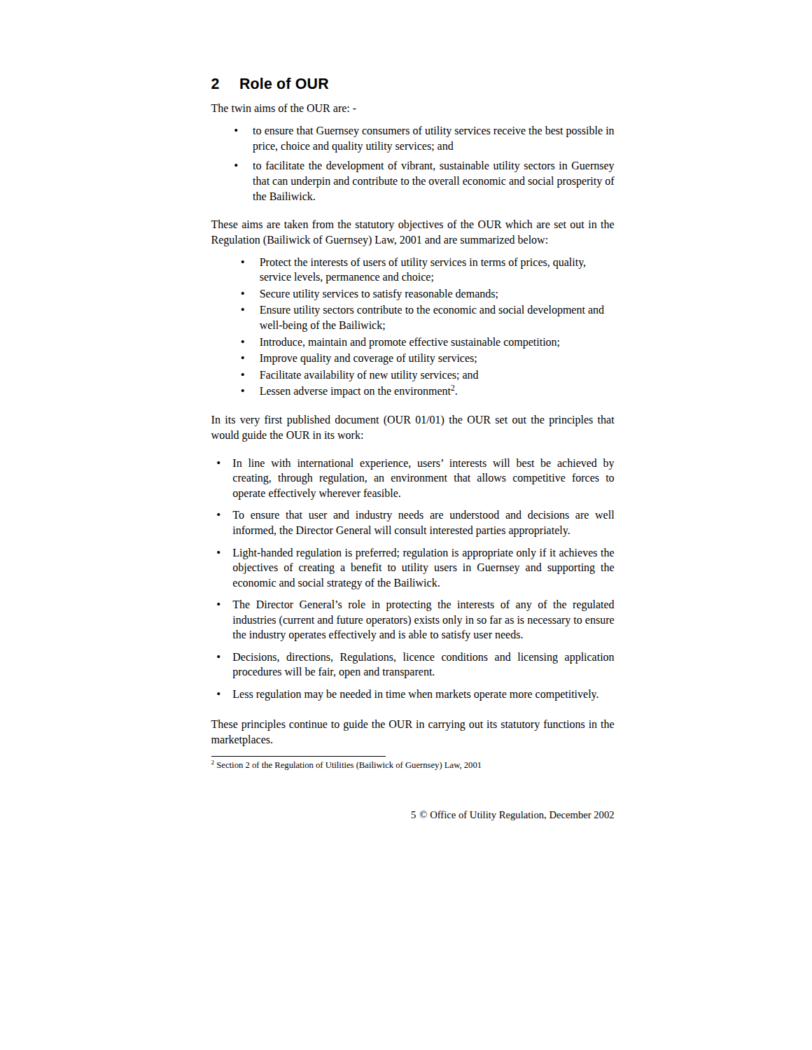2 Role of OUR
The twin aims of the OUR are: -
to ensure that Guernsey consumers of utility services receive the best possible in price, choice and quality utility services; and
to facilitate the development of vibrant, sustainable utility sectors in Guernsey that can underpin and contribute to the overall economic and social prosperity of the Bailiwick.
These aims are taken from the statutory objectives of the OUR which are set out in the Regulation (Bailiwick of Guernsey) Law, 2001 and are summarized below:
Protect the interests of users of utility services in terms of prices, quality, service levels, permanence and choice;
Secure utility services to satisfy reasonable demands;
Ensure utility sectors contribute to the economic and social development and well-being of the Bailiwick;
Introduce, maintain and promote effective sustainable competition;
Improve quality and coverage of utility services;
Facilitate availability of new utility services; and
Lessen adverse impact on the environment2.
In its very first published document (OUR 01/01) the OUR set out the principles that would guide the OUR in its work:
In line with international experience, users’ interests will best be achieved by creating, through regulation, an environment that allows competitive forces to operate effectively wherever feasible.
To ensure that user and industry needs are understood and decisions are well informed, the Director General will consult interested parties appropriately.
Light-handed regulation is preferred; regulation is appropriate only if it achieves the objectives of creating a benefit to utility users in Guernsey and supporting the economic and social strategy of the Bailiwick.
The Director General’s role in protecting the interests of any of the regulated industries (current and future operators) exists only in so far as is necessary to ensure the industry operates effectively and is able to satisfy user needs.
Decisions, directions, Regulations, licence conditions and licensing application procedures will be fair, open and transparent.
Less regulation may be needed in time when markets operate more competitively.
These principles continue to guide the OUR in carrying out its statutory functions in the marketplaces.
2 Section 2 of the Regulation of Utilities (Bailiwick of Guernsey) Law, 2001
5© Office of Utility Regulation, December 2002